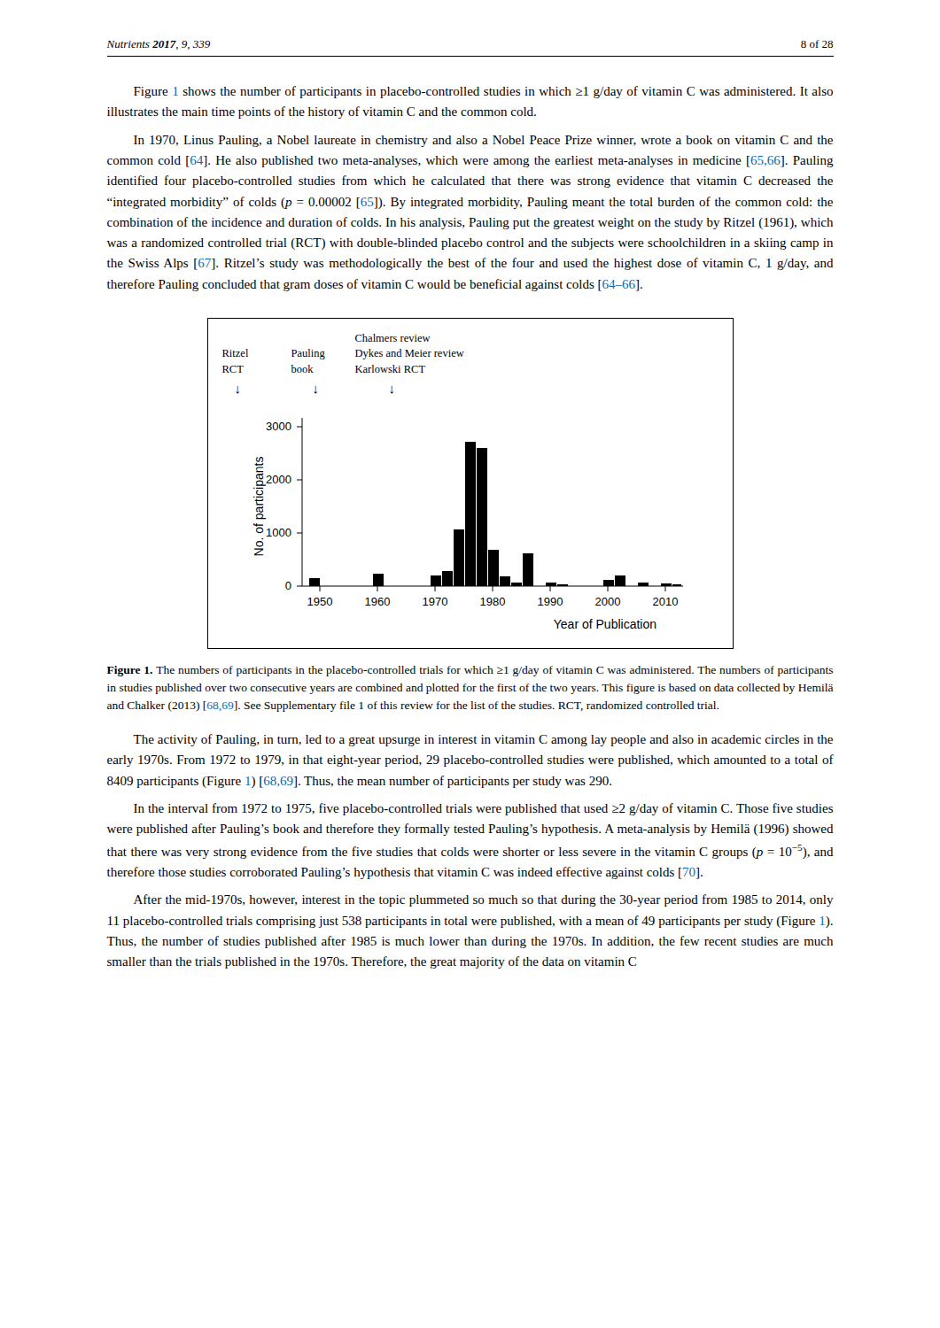Nutrients 2017, 9, 339
8 of 28
Figure 1 shows the number of participants in placebo-controlled studies in which ≥1 g/day of vitamin C was administered. It also illustrates the main time points of the history of vitamin C and the common cold.
In 1970, Linus Pauling, a Nobel laureate in chemistry and also a Nobel Peace Prize winner, wrote a book on vitamin C and the common cold [64]. He also published two meta-analyses, which were among the earliest meta-analyses in medicine [65,66]. Pauling identified four placebo-controlled studies from which he calculated that there was strong evidence that vitamin C decreased the “integrated morbidity” of colds (p = 0.00002 [65]). By integrated morbidity, Pauling meant the total burden of the common cold: the combination of the incidence and duration of colds. In his analysis, Pauling put the greatest weight on the study by Ritzel (1961), which was a randomized controlled trial (RCT) with double-blinded placebo control and the subjects were schoolchildren in a skiing camp in the Swiss Alps [67]. Ritzel’s study was methodologically the best of the four and used the highest dose of vitamin C, 1 g/day, and therefore Pauling concluded that gram doses of vitamin C would be beneficial against colds [64–66].
Chalmers review
Ritzel
Pauling
Dykes and Meier review
RCT
book
Karlowski RCT
↓
↓
↓
0 1000 2000 3000 No. of participants 1950 1960 1970 1980 1990 2000 2010 Year of Publication
Figure 1. The numbers of participants in the placebo-controlled trials for which ≥1 g/day of vitamin C was administered. The numbers of participants in studies published over two consecutive years are combined and plotted for the first of the two years. This figure is based on data collected by Hemilä and Chalker (2013) [68,69]. See Supplementary file 1 of this review for the list of the studies. RCT, randomized controlled trial.
The activity of Pauling, in turn, led to a great upsurge in interest in vitamin C among lay people and also in academic circles in the early 1970s. From 1972 to 1979, in that eight-year period, 29 placebo-controlled studies were published, which amounted to a total of 8409 participants (Figure 1) [68,69]. Thus, the mean number of participants per study was 290.
In the interval from 1972 to 1975, five placebo-controlled trials were published that used ≥2 g/day of vitamin C. Those five studies were published after Pauling’s book and therefore they formally tested Pauling’s hypothesis. A meta-analysis by Hemilä (1996) showed that there was very strong evidence from the five studies that colds were shorter or less severe in the vitamin C groups (p = 10−5), and therefore those studies corroborated Pauling’s hypothesis that vitamin C was indeed effective against colds [70].
After the mid-1970s, however, interest in the topic plummeted so much so that during the 30-year period from 1985 to 2014, only 11 placebo-controlled trials comprising just 538 participants in total were published, with a mean of 49 participants per study (Figure 1). Thus, the number of studies published after 1985 is much lower than during the 1970s. In addition, the few recent studies are much smaller than the trials published in the 1970s. Therefore, the great majority of the data on vitamin C